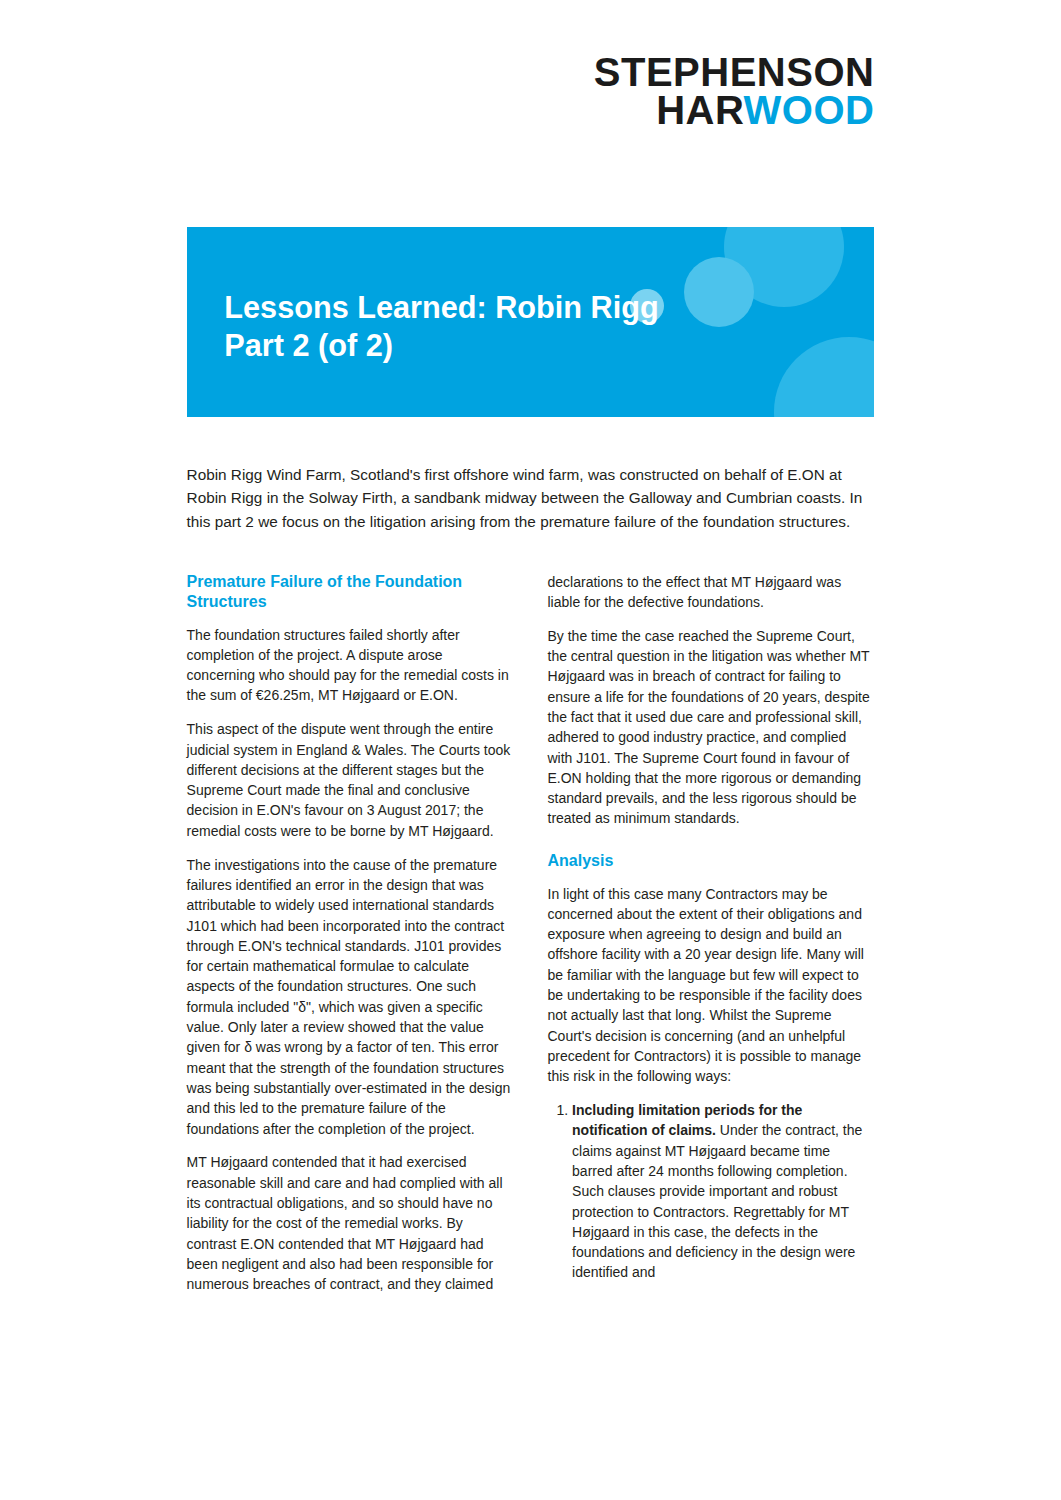STEPHENSON
HARWOOD
Lessons Learned: Robin Rigg
Part 2 (of 2)
Robin Rigg Wind Farm, Scotland's first offshore wind farm, was constructed on behalf of E.ON at Robin Rigg in the Solway Firth, a sandbank midway between the Galloway and Cumbrian coasts. In this part 2 we focus on the litigation arising from the premature failure of the foundation structures.
Premature Failure of the Foundation Structures
The foundation structures failed shortly after completion of the project. A dispute arose concerning who should pay for the remedial costs in the sum of €26.25m, MT Højgaard or E.ON.
This aspect of the dispute went through the entire judicial system in England & Wales. The Courts took different decisions at the different stages but the Supreme Court made the final and conclusive decision in E.ON's favour on 3 August 2017; the remedial costs were to be borne by MT Højgaard.
The investigations into the cause of the premature failures identified an error in the design that was attributable to widely used international standards J101 which had been incorporated into the contract through E.ON's technical standards. J101 provides for certain mathematical formulae to calculate aspects of the foundation structures. One such formula included "δ", which was given a specific value. Only later a review showed that the value given for δ was wrong by a factor of ten. This error meant that the strength of the foundation structures was being substantially over-estimated in the design and this led to the premature failure of the foundations after the completion of the project.
MT Højgaard contended that it had exercised reasonable skill and care and had complied with all its contractual obligations, and so should have no liability for the cost of the remedial works. By contrast E.ON contended that MT Højgaard had been negligent and also had been responsible for numerous breaches of contract, and they claimed declarations to the effect that MT Højgaard was liable for the defective foundations.
By the time the case reached the Supreme Court, the central question in the litigation was whether MT Højgaard was in breach of contract for failing to ensure a life for the foundations of 20 years, despite the fact that it used due care and professional skill, adhered to good industry practice, and complied with J101. The Supreme Court found in favour of E.ON holding that the more rigorous or demanding standard prevails, and the less rigorous should be treated as minimum standards.
Analysis
In light of this case many Contractors may be concerned about the extent of their obligations and exposure when agreeing to design and build an offshore facility with a 20 year design life. Many will be familiar with the language but few will expect to be undertaking to be responsible if the facility does not actually last that long. Whilst the Supreme Court's decision is concerning (and an unhelpful precedent for Contractors) it is possible to manage this risk in the following ways:
Including limitation periods for the notification of claims. Under the contract, the claims against MT Højgaard became time barred after 24 months following completion. Such clauses provide important and robust protection to Contractors. Regrettably for MT Højgaard in this case, the defects in the foundations and deficiency in the design were identified and